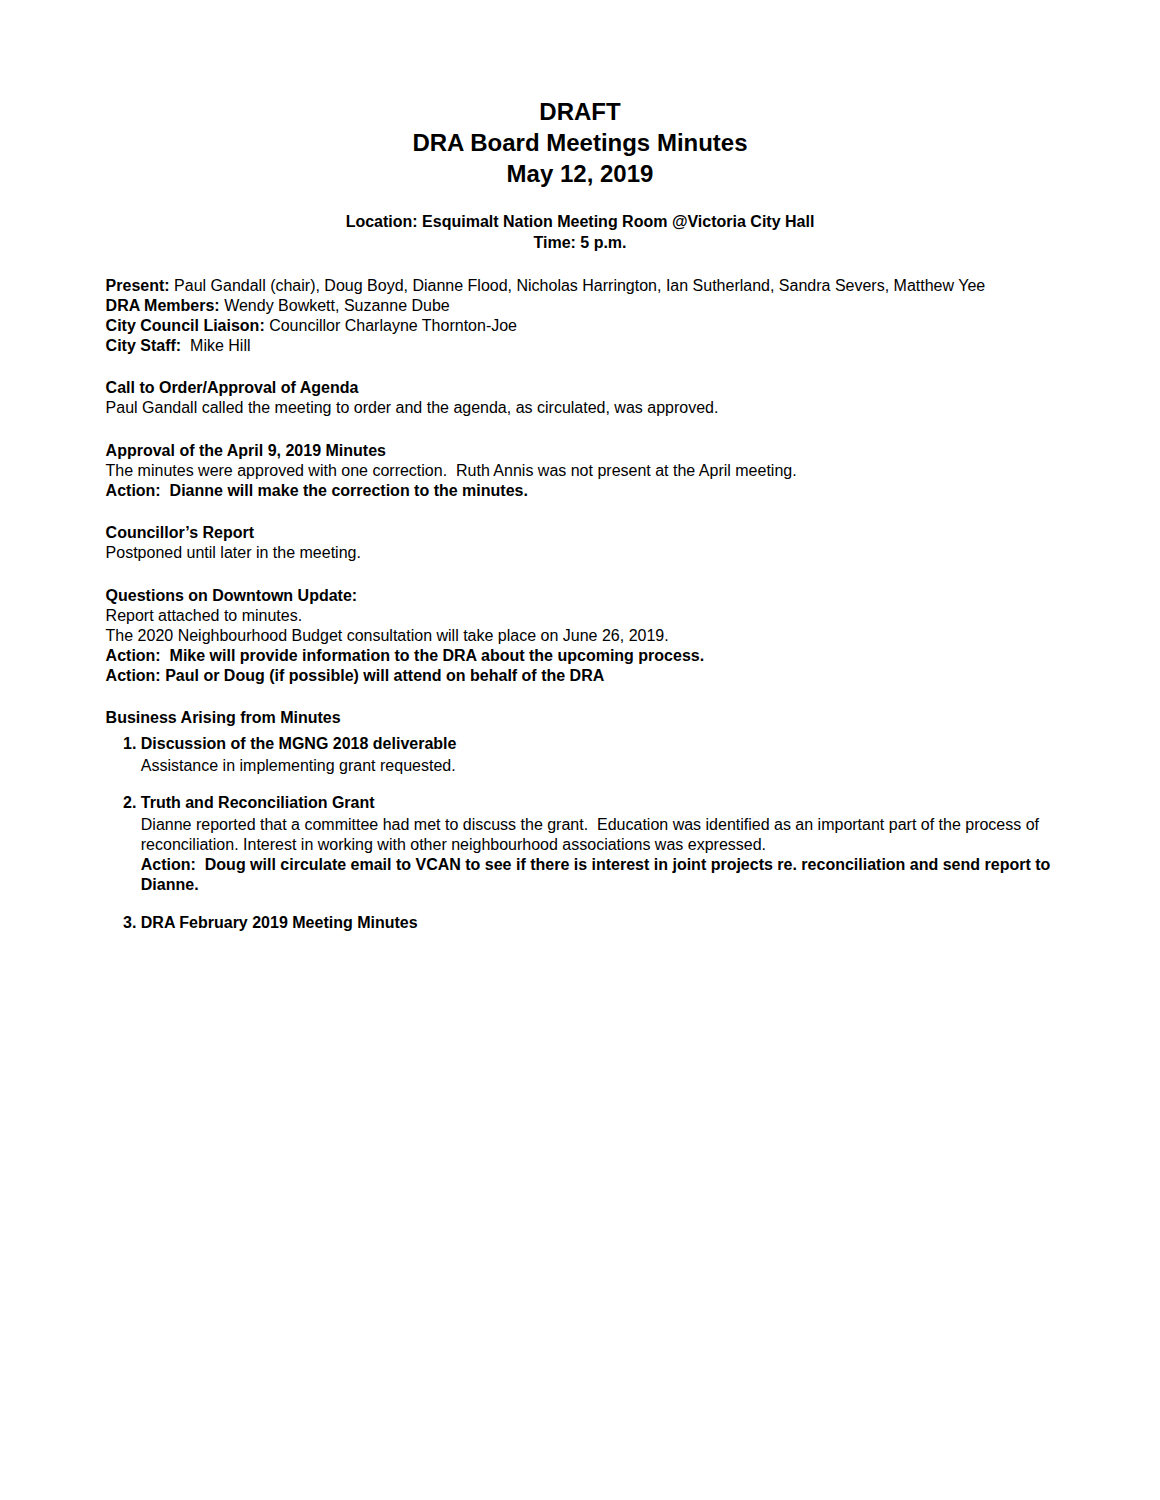DRAFT
DRA Board Meetings Minutes
May 12, 2019
Location: Esquimalt Nation Meeting Room @Victoria City Hall
Time: 5 p.m.
Present: Paul Gandall (chair), Doug Boyd, Dianne Flood, Nicholas Harrington, Ian Sutherland, Sandra Severs, Matthew Yee
DRA Members: Wendy Bowkett, Suzanne Dube
City Council Liaison: Councillor Charlayne Thornton-Joe
City Staff: Mike Hill
Call to Order/Approval of Agenda
Paul Gandall called the meeting to order and the agenda, as circulated, was approved.
Approval of the April 9, 2019 Minutes
The minutes were approved with one correction. Ruth Annis was not present at the April meeting.
Action: Dianne will make the correction to the minutes.
Councillor’s Report
Postponed until later in the meeting.
Questions on Downtown Update:
Report attached to minutes.
The 2020 Neighbourhood Budget consultation will take place on June 26, 2019.
Action: Mike will provide information to the DRA about the upcoming process.
Action: Paul or Doug (if possible) will attend on behalf of the DRA
Business Arising from Minutes
Discussion of the MGNG 2018 deliverable Assistance in implementing grant requested.
Truth and Reconciliation Grant Dianne reported that a committee had met to discuss the grant. Education was identified as an important part of the process of reconciliation. Interest in working with other neighbourhood associations was expressed.
Action: Doug will circulate email to VCAN to see if there is interest in joint projects re. reconciliation and send report to Dianne.
DRA February 2019 Meeting Minutes